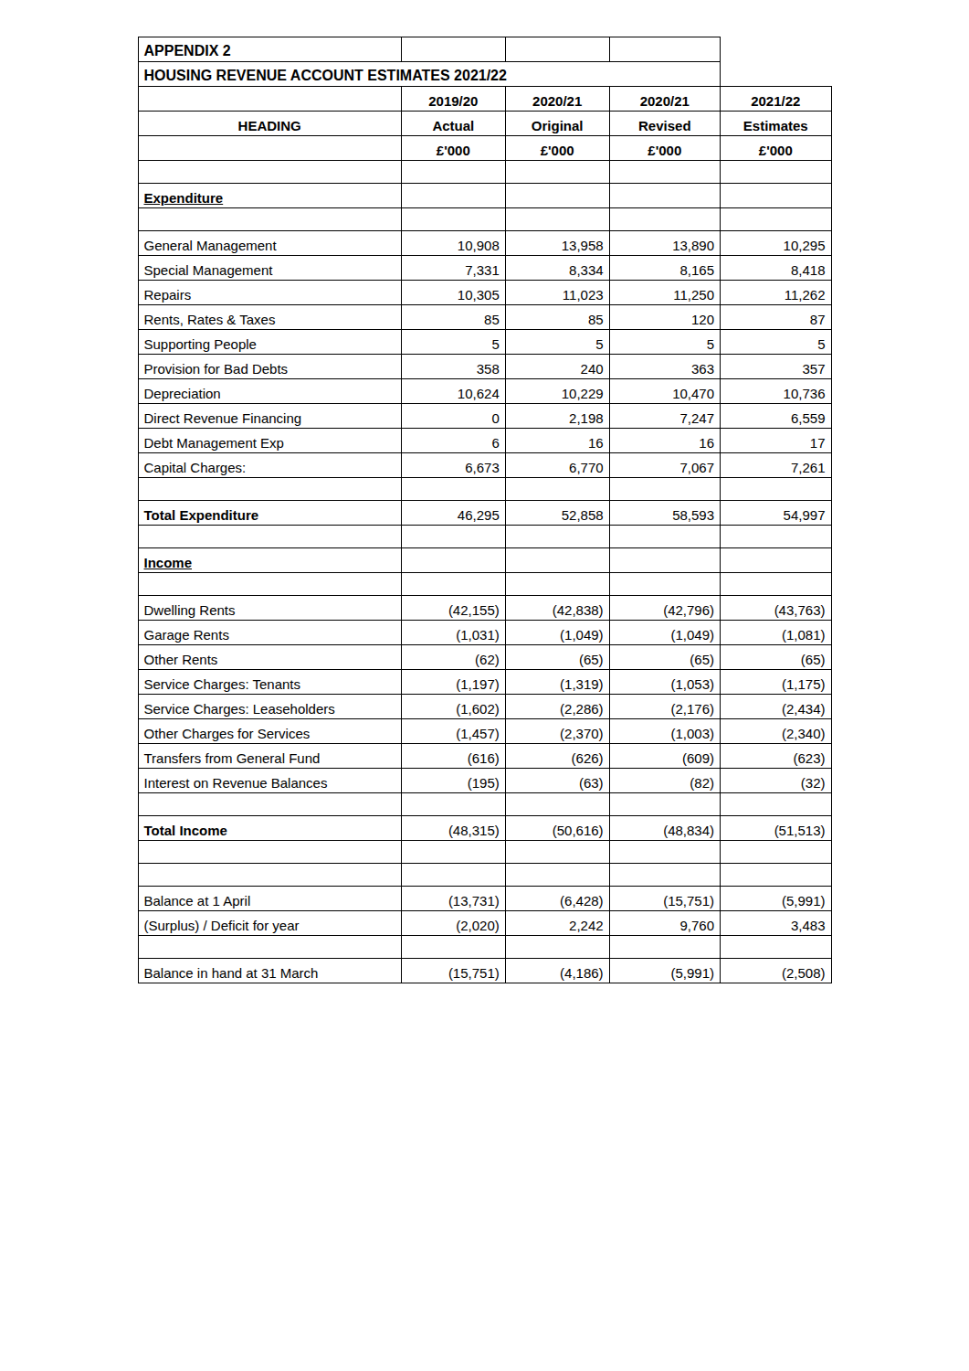| APPENDIX 2 | | | | |
| HOUSING REVENUE ACCOUNT ESTIMATES 2021/22 | |
| | 2019/20 | 2020/21 | 2020/21 | 2021/22 |
| HEADING | Actual | Original | Revised | Estimates |
| | £'000 | £'000 | £'000 | £'000 |
| Expenditure | | | | |
| General Management | 10,908 | 13,958 | 13,890 | 10,295 |
| Special Management | 7,331 | 8,334 | 8,165 | 8,418 |
| Repairs | 10,305 | 11,023 | 11,250 | 11,262 |
| Rents, Rates & Taxes | 85 | 85 | 120 | 87 |
| Supporting People | 5 | 5 | 5 | 5 |
| Provision for Bad Debts | 358 | 240 | 363 | 357 |
| Depreciation | 10,624 | 10,229 | 10,470 | 10,736 |
| Direct Revenue Financing | 0 | 2,198 | 7,247 | 6,559 |
| Debt Management Exp | 6 | 16 | 16 | 17 |
| Capital Charges: | 6,673 | 6,770 | 7,067 | 7,261 |
| Total Expenditure | 46,295 | 52,858 | 58,593 | 54,997 |
| Income | | | | |
| Dwelling Rents | (42,155) | (42,838) | (42,796) | (43,763) |
| Garage Rents | (1,031) | (1,049) | (1,049) | (1,081) |
| Other Rents | (62) | (65) | (65) | (65) |
| Service Charges: Tenants | (1,197) | (1,319) | (1,053) | (1,175) |
| Service Charges: Leaseholders | (1,602) | (2,286) | (2,176) | (2,434) |
| Other Charges for Services | (1,457) | (2,370) | (1,003) | (2,340) |
| Transfers from General Fund | (616) | (626) | (609) | (623) |
| Interest on Revenue Balances | (195) | (63) | (82) | (32) |
| Total Income | (48,315) | (50,616) | (48,834) | (51,513) |
| Balance at 1 April | (13,731) | (6,428) | (15,751) | (5,991) |
| (Surplus) / Deficit for year | (2,020) | 2,242 | 9,760 | 3,483 |
| Balance in hand at 31 March | (15,751) | (4,186) | (5,991) | (2,508) |